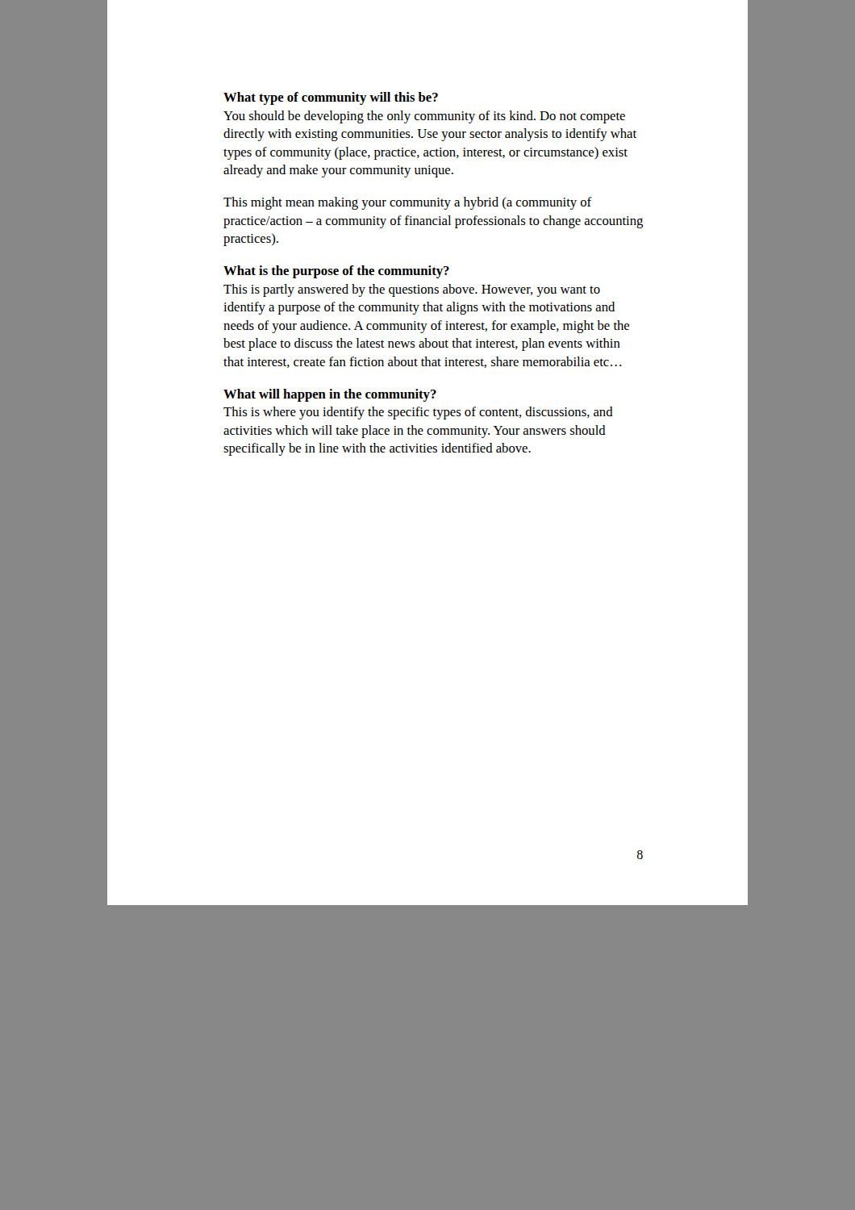What type of community will this be?
You should be developing the only community of its kind. Do not compete directly with existing communities. Use your sector analysis to identify what types of community (place, practice, action, interest, or circumstance) exist already and make your community unique.
This might mean making your community a hybrid (a community of practice/action – a community of financial professionals to change accounting practices).
What is the purpose of the community?
This is partly answered by the questions above. However, you want to identify a purpose of the community that aligns with the motivations and needs of your audience. A community of interest, for example, might be the best place to discuss the latest news about that interest, plan events within that interest, create fan fiction about that interest, share memorabilia etc…
What will happen in the community?
This is where you identify the specific types of content, discussions, and activities which will take place in the community. Your answers should specifically be in line with the activities identified above.
8